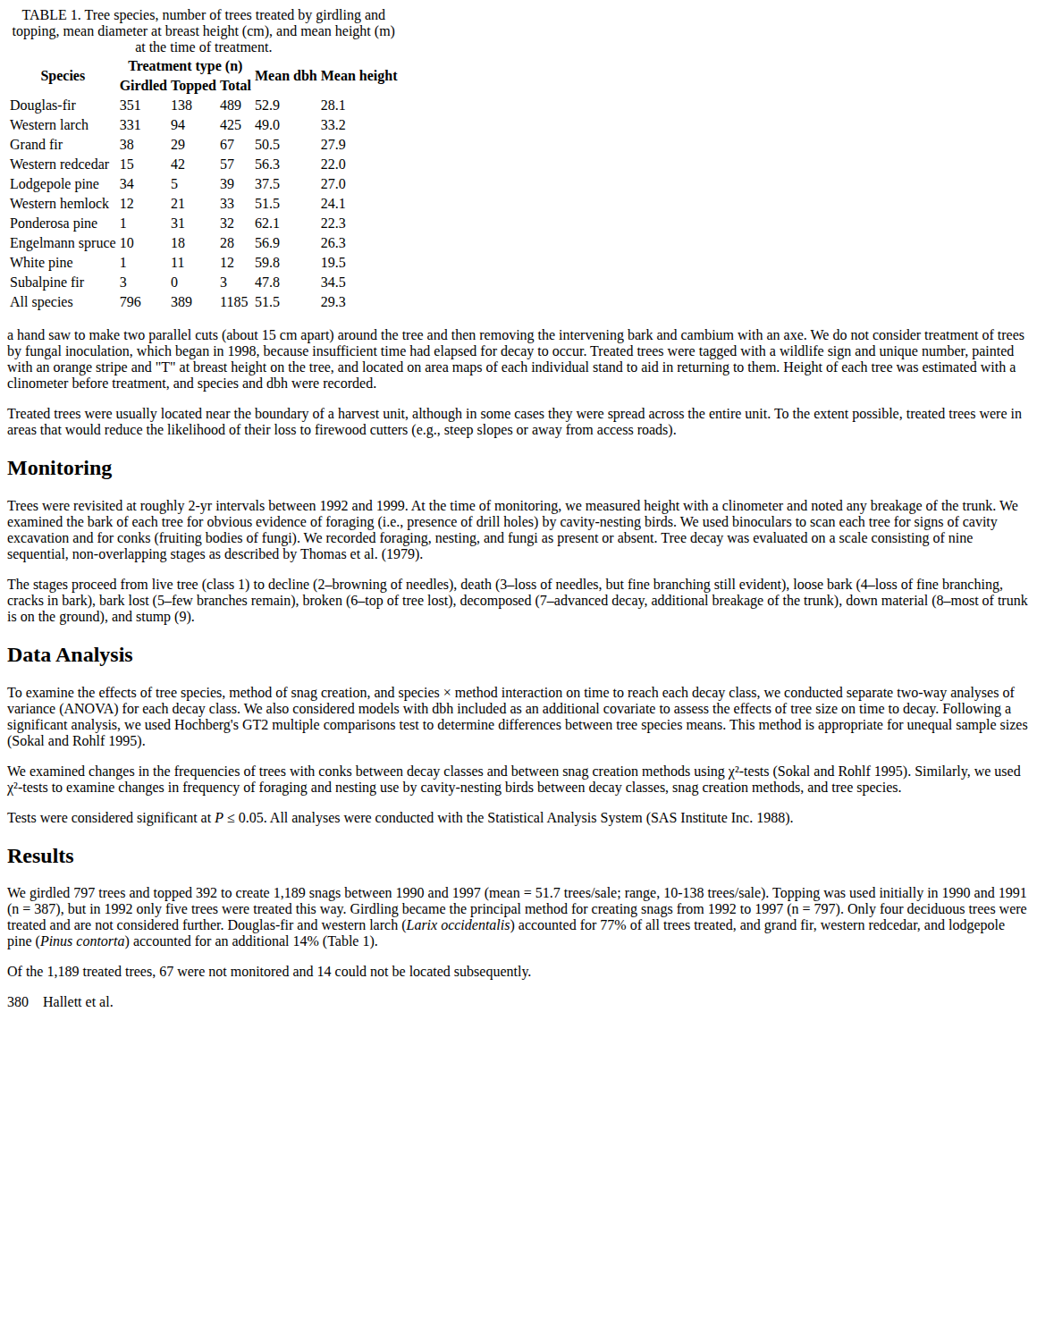TABLE 1. Tree species, number of trees treated by girdling and topping, mean diameter at breast height (cm), and mean height (m) at the time of treatment.
| Species | Treatment type (n) | Mean dbh | Mean height |
| --- | --- | --- | --- |
| Girdled | Topped | Total |
| Douglas-fir | 351 | 138 | 489 | 52.9 | 28.1 |
| Western larch | 331 | 94 | 425 | 49.0 | 33.2 |
| Grand fir | 38 | 29 | 67 | 50.5 | 27.9 |
| Western redcedar | 15 | 42 | 57 | 56.3 | 22.0 |
| Lodgepole pine | 34 | 5 | 39 | 37.5 | 27.0 |
| Western hemlock | 12 | 21 | 33 | 51.5 | 24.1 |
| Ponderosa pine | 1 | 31 | 32 | 62.1 | 22.3 |
| Engelmann spruce | 10 | 18 | 28 | 56.9 | 26.3 |
| White pine | 1 | 11 | 12 | 59.8 | 19.5 |
| Subalpine fir | 3 | 0 | 3 | 47.8 | 34.5 |
| All species | 796 | 389 | 1185 | 51.5 | 29.3 |
a hand saw to make two parallel cuts (about 15 cm apart) around the tree and then removing the intervening bark and cambium with an axe. We do not consider treatment of trees by fungal inoculation, which began in 1998, because insufficient time had elapsed for decay to occur. Treated trees were tagged with a wildlife sign and unique number, painted with an orange stripe and "T" at breast height on the tree, and located on area maps of each individual stand to aid in returning to them. Height of each tree was estimated with a clinometer before treatment, and species and dbh were recorded.
Treated trees were usually located near the boundary of a harvest unit, although in some cases they were spread across the entire unit. To the extent possible, treated trees were in areas that would reduce the likelihood of their loss to firewood cutters (e.g., steep slopes or away from access roads).
Monitoring
Trees were revisited at roughly 2-yr intervals between 1992 and 1999. At the time of monitoring, we measured height with a clinometer and noted any breakage of the trunk. We examined the bark of each tree for obvious evidence of foraging (i.e., presence of drill holes) by cavity-nesting birds. We used binoculars to scan each tree for signs of cavity excavation and for conks (fruiting bodies of fungi). We recorded foraging, nesting, and fungi as present or absent. Tree decay was evaluated on a scale consisting of nine sequential, non-overlapping stages as described by Thomas et al. (1979).
The stages proceed from live tree (class 1) to decline (2–browning of needles), death (3–loss of needles, but fine branching still evident), loose bark (4–loss of fine branching, cracks in bark), bark lost (5–few branches remain), broken (6–top of tree lost), decomposed (7–advanced decay, additional breakage of the trunk), down material (8–most of trunk is on the ground), and stump (9).
Data Analysis
To examine the effects of tree species, method of snag creation, and species × method interaction on time to reach each decay class, we conducted separate two-way analyses of variance (ANOVA) for each decay class. We also considered models with dbh included as an additional covariate to assess the effects of tree size on time to decay. Following a significant analysis, we used Hochberg's GT2 multiple comparisons test to determine differences between tree species means. This method is appropriate for unequal sample sizes (Sokal and Rohlf 1995).
We examined changes in the frequencies of trees with conks between decay classes and between snag creation methods using χ²-tests (Sokal and Rohlf 1995). Similarly, we used χ²-tests to examine changes in frequency of foraging and nesting use by cavity-nesting birds between decay classes, snag creation methods, and tree species.
Tests were considered significant at P ≤ 0.05. All analyses were conducted with the Statistical Analysis System (SAS Institute Inc. 1988).
Results
We girdled 797 trees and topped 392 to create 1,189 snags between 1990 and 1997 (mean = 51.7 trees/sale; range, 10-138 trees/sale). Topping was used initially in 1990 and 1991 (n = 387), but in 1992 only five trees were treated this way. Girdling became the principal method for creating snags from 1992 to 1997 (n = 797). Only four deciduous trees were treated and are not considered further. Douglas-fir and western larch (Larix occidentalis) accounted for 77% of all trees treated, and grand fir, western redcedar, and lodgepole pine (Pinus contorta) accounted for an additional 14% (Table 1).
Of the 1,189 treated trees, 67 were not monitored and 14 could not be located subsequently.
380 Hallett et al.